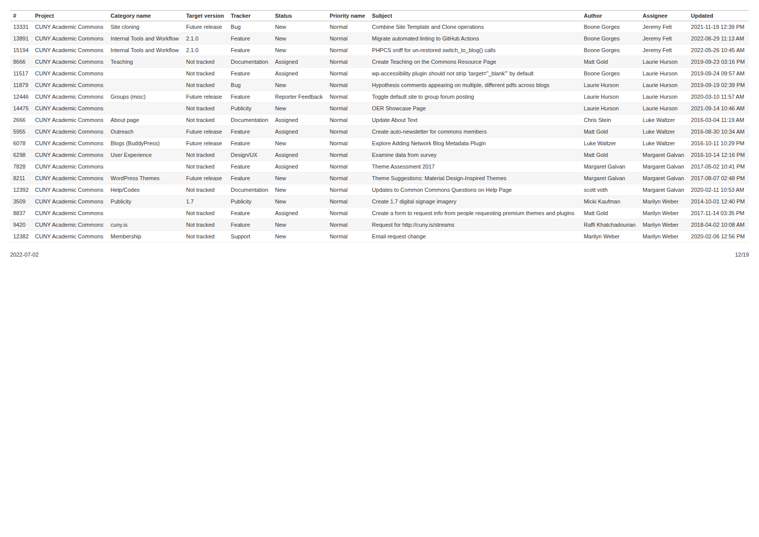| # | Project | Category name | Target version | Tracker | Status | Priority name | Subject | Author | Assignee | Updated |
| --- | --- | --- | --- | --- | --- | --- | --- | --- | --- | --- |
| 13331 | CUNY Academic Commons | Site cloning | Future release | Bug | New | Normal | Combine Site Template and Clone operations | Boone Gorges | Jeremy Felt | 2021-11-19 12:39 PM |
| 13891 | CUNY Academic Commons | Internal Tools and Workflow | 2.1.0 | Feature | New | Normal | Migrate automated linting to GitHub Actions | Boone Gorges | Jeremy Felt | 2022-06-29 11:13 AM |
| 15194 | CUNY Academic Commons | Internal Tools and Workflow | 2.1.0 | Feature | New | Normal | PHPCS sniff for un-restored switch_to_blog() calls | Boone Gorges | Jeremy Felt | 2022-05-26 10:45 AM |
| 8666 | CUNY Academic Commons | Teaching | Not tracked | Documentation | Assigned | Normal | Create Teaching on the Commons Resource Page | Matt Gold | Laurie Hurson | 2019-09-23 03:16 PM |
| 11517 | CUNY Academic Commons | | Not tracked | Feature | Assigned | Normal | wp-accessibility plugin should not strip 'target="_blank"' by default | Boone Gorges | Laurie Hurson | 2019-09-24 09:57 AM |
| 11879 | CUNY Academic Commons | | Not tracked | Bug | New | Normal | Hypothesis comments appearing on multiple, different pdfs across blogs | Laurie Hurson | Laurie Hurson | 2019-09-19 02:39 PM |
| 12446 | CUNY Academic Commons | Groups (misc) | Future release | Feature | Reporter Feedback | Normal | Toggle default site to group forum posting | Laurie Hurson | Laurie Hurson | 2020-03-10 11:57 AM |
| 14475 | CUNY Academic Commons | | Not tracked | Publicity | New | Normal | OER Showcase Page | Laurie Hurson | Laurie Hurson | 2021-09-14 10:46 AM |
| 2666 | CUNY Academic Commons | About page | Not tracked | Documentation | Assigned | Normal | Update About Text | Chris Stein | Luke Waltzer | 2016-03-04 11:19 AM |
| 5955 | CUNY Academic Commons | Outreach | Future release | Feature | Assigned | Normal | Create auto-newsletter for commons members | Matt Gold | Luke Waltzer | 2016-08-30 10:34 AM |
| 6078 | CUNY Academic Commons | Blogs (BuddyPress) | Future release | Feature | New | Normal | Explore Adding Network Blog Metadata Plugin | Luke Waltzer | Luke Waltzer | 2016-10-11 10:29 PM |
| 6298 | CUNY Academic Commons | User Experience | Not tracked | Design/UX | Assigned | Normal | Examine data from survey | Matt Gold | Margaret Galvan | 2016-10-14 12:16 PM |
| 7828 | CUNY Academic Commons | | Not tracked | Feature | Assigned | Normal | Theme Assessment 2017 | Margaret Galvan | Margaret Galvan | 2017-05-02 10:41 PM |
| 8211 | CUNY Academic Commons | WordPress Themes | Future release | Feature | New | Normal | Theme Suggestions: Material Design-Inspired Themes | Margaret Galvan | Margaret Galvan | 2017-08-07 02:48 PM |
| 12392 | CUNY Academic Commons | Help/Codex | Not tracked | Documentation | New | Normal | Updates to Common Commons Questions on Help Page | scott voth | Margaret Galvan | 2020-02-11 10:53 AM |
| 3509 | CUNY Academic Commons | Publicity | 1.7 | Publicity | New | Normal | Create 1.7 digital signage imagery | Micki Kaufman | Marilyn Weber | 2014-10-01 12:40 PM |
| 8837 | CUNY Academic Commons | | Not tracked | Feature | Assigned | Normal | Create a form to request info from people requesting premium themes and plugins | Matt Gold | Marilyn Weber | 2017-11-14 03:35 PM |
| 9420 | CUNY Academic Commons | cuny.is | Not tracked | Feature | New | Normal | Request for http://cuny.is/streams | Raffi Khatchadourian | Marilyn Weber | 2018-04-02 10:08 AM |
| 12382 | CUNY Academic Commons | Membership | Not tracked | Support | New | Normal | Email request change | Marilyn Weber | Marilyn Weber | 2020-02-06 12:56 PM |
2022-07-02 12/19